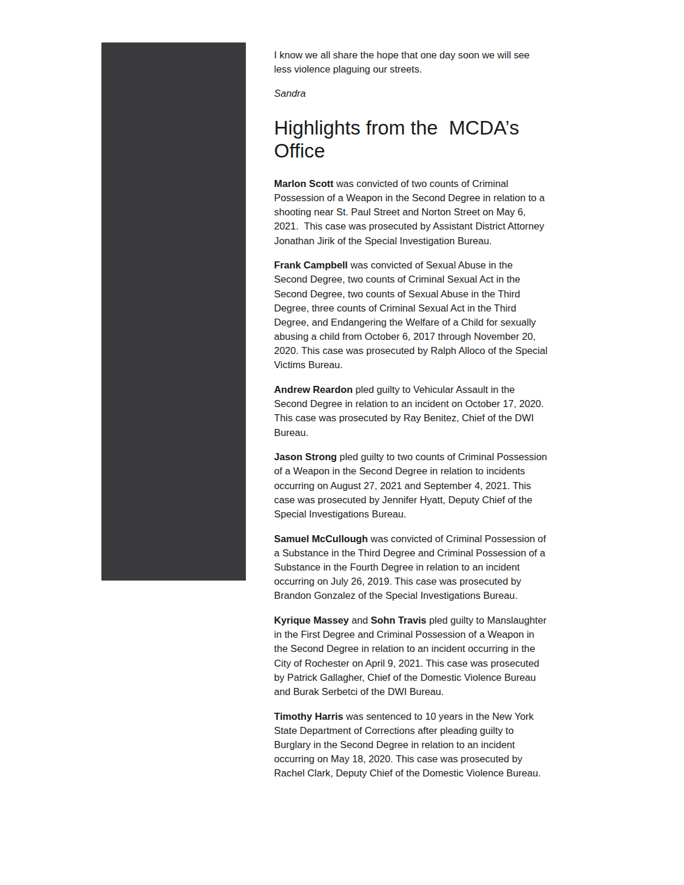I know we all share the hope that one day soon we will see less violence plaguing our streets.
Sandra
Highlights from the MCDA’s Office
Marlon Scott was convicted of two counts of Criminal Possession of a Weapon in the Second Degree in relation to a shooting near St. Paul Street and Norton Street on May 6, 2021. This case was prosecuted by Assistant District Attorney Jonathan Jirik of the Special Investigation Bureau.
Frank Campbell was convicted of Sexual Abuse in the Second Degree, two counts of Criminal Sexual Act in the Second Degree, two counts of Sexual Abuse in the Third Degree, three counts of Criminal Sexual Act in the Third Degree, and Endangering the Welfare of a Child for sexually abusing a child from October 6, 2017 through November 20, 2020. This case was prosecuted by Ralph Alloco of the Special Victims Bureau.
Andrew Reardon pled guilty to Vehicular Assault in the Second Degree in relation to an incident on October 17, 2020. This case was prosecuted by Ray Benitez, Chief of the DWI Bureau.
Jason Strong pled guilty to two counts of Criminal Possession of a Weapon in the Second Degree in relation to incidents occurring on August 27, 2021 and September 4, 2021. This case was prosecuted by Jennifer Hyatt, Deputy Chief of the Special Investigations Bureau.
Samuel McCullough was convicted of Criminal Possession of a Substance in the Third Degree and Criminal Possession of a Substance in the Fourth Degree in relation to an incident occurring on July 26, 2019. This case was prosecuted by Brandon Gonzalez of the Special Investigations Bureau.
Kyrique Massey and Sohn Travis pled guilty to Manslaughter in the First Degree and Criminal Possession of a Weapon in the Second Degree in relation to an incident occurring in the City of Rochester on April 9, 2021. This case was prosecuted by Patrick Gallagher, Chief of the Domestic Violence Bureau and Burak Serbetci of the DWI Bureau.
Timothy Harris was sentenced to 10 years in the New York State Department of Corrections after pleading guilty to Burglary in the Second Degree in relation to an incident occurring on May 18, 2020. This case was prosecuted by Rachel Clark, Deputy Chief of the Domestic Violence Bureau.